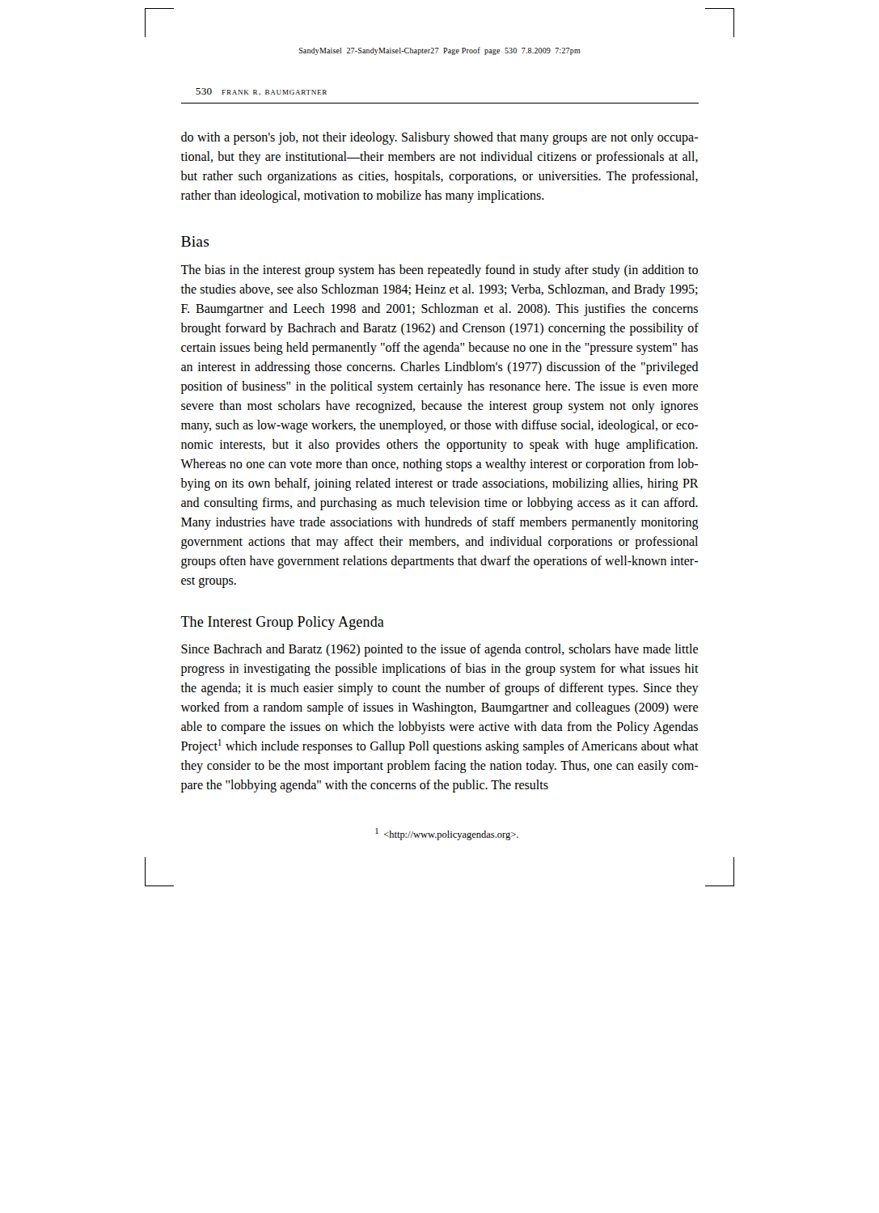SandyMaisel 27-SandyMaisel-Chapter27 Page Proof page 530 7.8.2009 7:27pm
530frank r. baumgartner
do with a person's job, not their ideology. Salisbury showed that many groups are not only occupational, but they are institutional—their members are not individual citizens or professionals at all, but rather such organizations as cities, hospitals, corporations, or universities. The professional, rather than ideological, motivation to mobilize has many implications.
Bias
The bias in the interest group system has been repeatedly found in study after study (in addition to the studies above, see also Schlozman 1984; Heinz et al. 1993; Verba, Schlozman, and Brady 1995; F. Baumgartner and Leech 1998 and 2001; Schlozman et al. 2008). This justifies the concerns brought forward by Bachrach and Baratz (1962) and Crenson (1971) concerning the possibility of certain issues being held permanently "off the agenda" because no one in the "pressure system" has an interest in addressing those concerns. Charles Lindblom's (1977) discussion of the "privileged position of business" in the political system certainly has resonance here. The issue is even more severe than most scholars have recognized, because the interest group system not only ignores many, such as low-wage workers, the unemployed, or those with diffuse social, ideological, or economic interests, but it also provides others the opportunity to speak with huge amplification. Whereas no one can vote more than once, nothing stops a wealthy interest or corporation from lobbying on its own behalf, joining related interest or trade associations, mobilizing allies, hiring PR and consulting firms, and purchasing as much television time or lobbying access as it can afford. Many industries have trade associations with hundreds of staff members permanently monitoring government actions that may affect their members, and individual corporations or professional groups often have government relations departments that dwarf the operations of well-known interest groups.
The Interest Group Policy Agenda
Since Bachrach and Baratz (1962) pointed to the issue of agenda control, scholars have made little progress in investigating the possible implications of bias in the group system for what issues hit the agenda; it is much easier simply to count the number of groups of different types. Since they worked from a random sample of issues in Washington, Baumgartner and colleagues (2009) were able to compare the issues on which the lobbyists were active with data from the Policy Agendas Project1 which include responses to Gallup Poll questions asking samples of Americans about what they consider to be the most important problem facing the nation today. Thus, one can easily compare the "lobbying agenda" with the concerns of the public. The results
1 <http://www.policyagendas.org>.